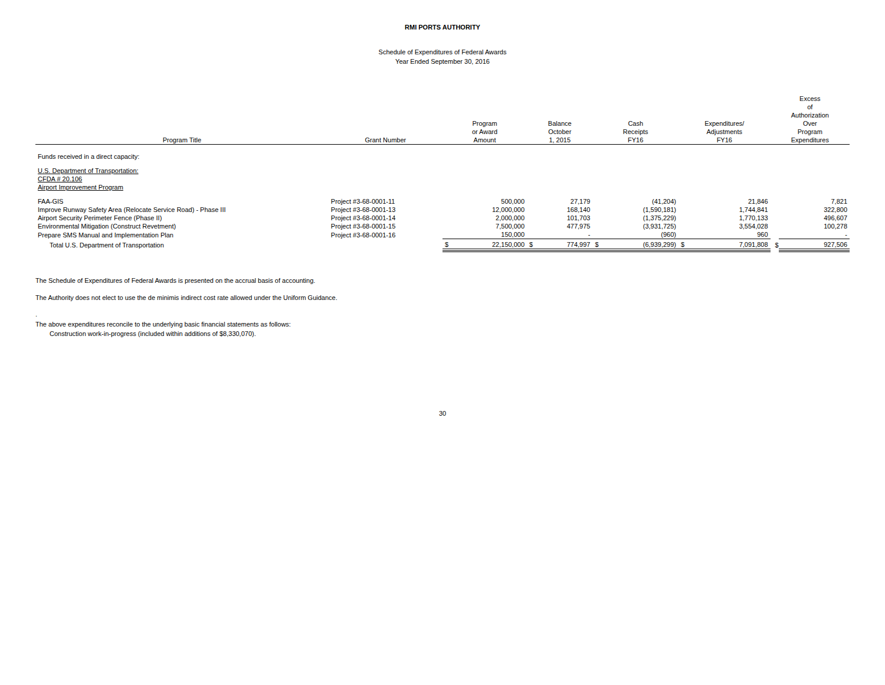RMI PORTS AUTHORITY
Schedule of Expenditures of Federal Awards
Year Ended September 30, 2016
| | | | | | | Excess |
| --- | --- | --- | --- | --- | --- | --- |
| | | | | | | of |
| | | | | | | Authorization |
| | | Program | Balance | Cash | Expenditures/ | Over |
| | | or Award | October | Receipts | Adjustments | Program |
| Program Title | Grant Number | Amount | 1, 2015 | FY16 | FY16 | Expenditures |
| Funds received in a direct capacity: | | | | | | | |
| U.S. Department of Transportation: | | | | | | | |
| CFDA # 20.106 | | | | | | | |
| Airport Improvement Program | | | | | | | |
| FAA-GIS | Project #3-68-0001-11 | 500,000 | 27,179 | (41,204) | 21,846 | | 7,821 |
| Improve Runway Safety Area (Relocate Service Road) - Phase III | Project #3-68-0001-13 | 12,000,000 | 168,140 | (1,590,181) | 1,744,841 | | 322,800 |
| Airport Security Perimeter Fence (Phase II) | Project #3-68-0001-14 | 2,000,000 | 101,703 | (1,375,229) | 1,770,133 | | 496,607 |
| Environmental Mitigation (Construct Revetment) | Project #3-68-0001-15 | 7,500,000 | 477,975 | (3,931,725) | 3,554,028 | | 100,278 |
| Prepare SMS Manual and Implementation Plan | Project #3-68-0001-16 | 150,000 | - | (960) | 960 | | - |
| Total U.S. Department of Transportation | | $ 22,150,000 | $ 774,997 | $ (6,939,299) | $ 7,091,808 | $ | 927,506 |
The Schedule of Expenditures of Federal Awards is presented on the accrual basis of accounting.
The Authority does not elect to use the de minimis indirect cost rate allowed under the Uniform Guidance.
.
The above expenditures reconcile to the underlying basic financial statements as follows:
Construction work-in-progress (included within additions of $8,330,070).
30